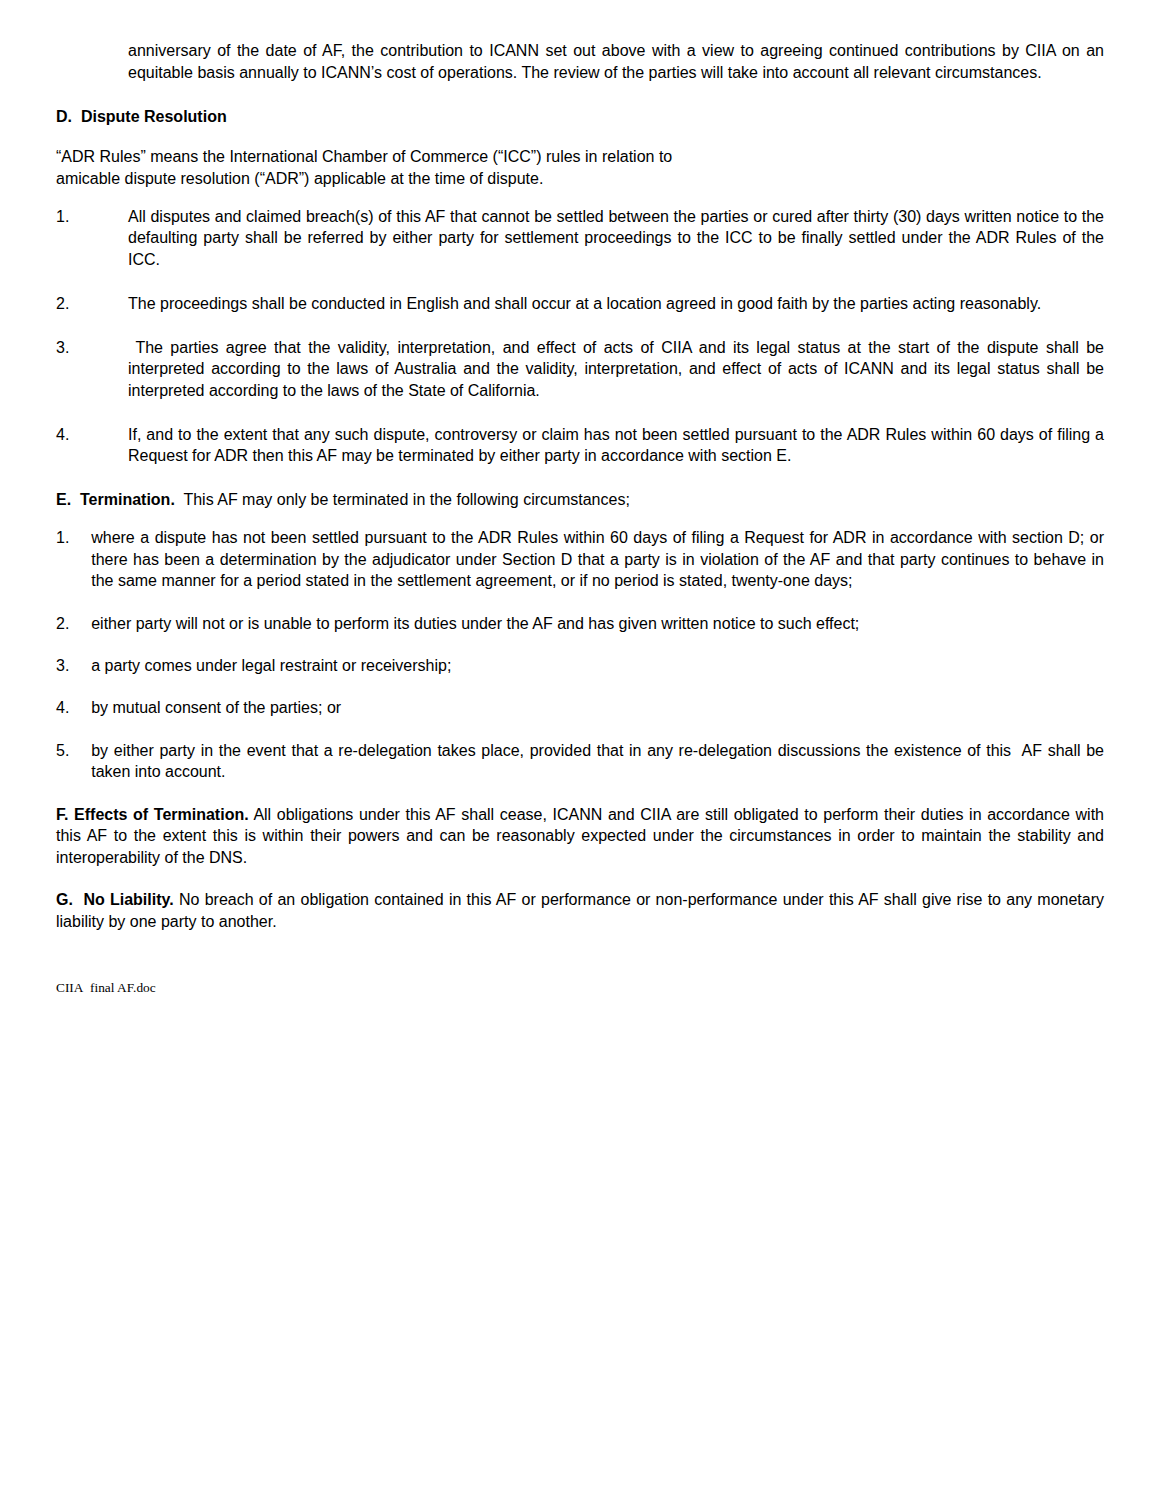anniversary of the date of AF, the contribution to ICANN set out above with a view to agreeing continued contributions by CIIA on an equitable basis annually to ICANN’s cost of operations. The review of the parties will take into account all relevant circumstances.
D. Dispute Resolution
“ADR Rules” means the International Chamber of Commerce (“ICC”) rules in relation to
amicable dispute resolution (“ADR”) applicable at the time of dispute.
1. All disputes and claimed breach(s) of this AF that cannot be settled between the parties or cured after thirty (30) days written notice to the defaulting party shall be referred by either party for settlement proceedings to the ICC to be finally settled under the ADR Rules of the ICC.
2. The proceedings shall be conducted in English and shall occur at a location agreed in good faith by the parties acting reasonably.
3. The parties agree that the validity, interpretation, and effect of acts of CIIA and its legal status at the start of the dispute shall be interpreted according to the laws of Australia and the validity, interpretation, and effect of acts of ICANN and its legal status shall be interpreted according to the laws of the State of California.
4. If, and to the extent that any such dispute, controversy or claim has not been settled pursuant to the ADR Rules within 60 days of filing a Request for ADR then this AF may be terminated by either party in accordance with section E.
E. Termination. This AF may only be terminated in the following circumstances;
1. where a dispute has not been settled pursuant to the ADR Rules within 60 days of filing a Request for ADR in accordance with section D; or there has been a determination by the adjudicator under Section D that a party is in violation of the AF and that party continues to behave in the same manner for a period stated in the settlement agreement, or if no period is stated, twenty-one days;
2. either party will not or is unable to perform its duties under the AF and has given written notice to such effect;
3. a party comes under legal restraint or receivership;
4. by mutual consent of the parties; or
5. by either party in the event that a re-delegation takes place, provided that in any re-delegation discussions the existence of this AF shall be taken into account.
F. Effects of Termination. All obligations under this AF shall cease, ICANN and CIIA are still obligated to perform their duties in accordance with this AF to the extent this is within their powers and can be reasonably expected under the circumstances in order to maintain the stability and interoperability of the DNS.
G. No Liability. No breach of an obligation contained in this AF or performance or non-performance under this AF shall give rise to any monetary liability by one party to another.
CIIA final AF.doc